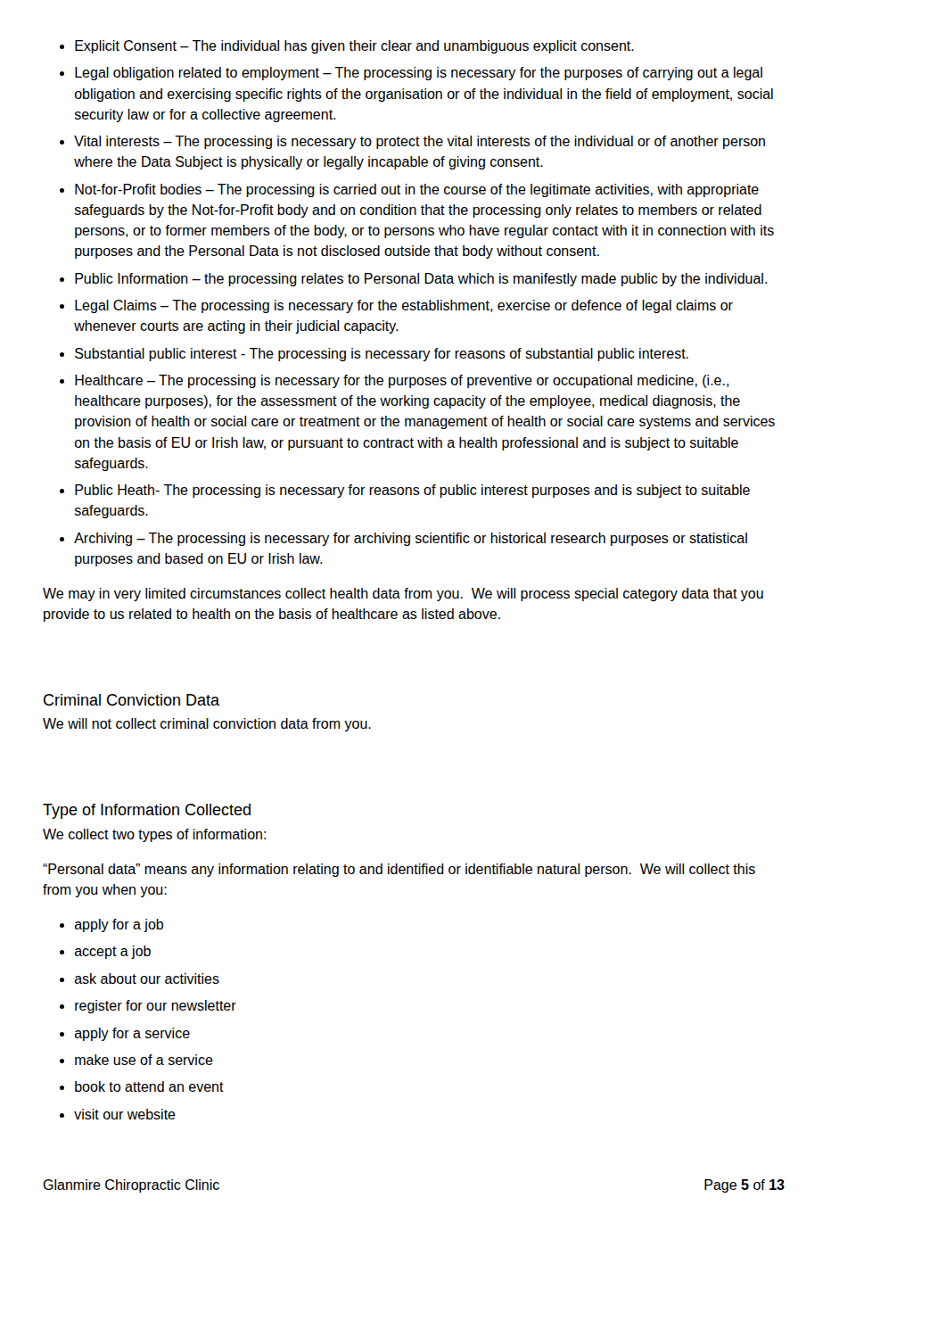Explicit Consent – The individual has given their clear and unambiguous explicit consent.
Legal obligation related to employment – The processing is necessary for the purposes of carrying out a legal obligation and exercising specific rights of the organisation or of the individual in the field of employment, social security law or for a collective agreement.
Vital interests – The processing is necessary to protect the vital interests of the individual or of another person where the Data Subject is physically or legally incapable of giving consent.
Not-for-Profit bodies – The processing is carried out in the course of the legitimate activities, with appropriate safeguards by the Not-for-Profit body and on condition that the processing only relates to members or related persons, or to former members of the body, or to persons who have regular contact with it in connection with its purposes and the Personal Data is not disclosed outside that body without consent.
Public Information – the processing relates to Personal Data which is manifestly made public by the individual.
Legal Claims – The processing is necessary for the establishment, exercise or defence of legal claims or whenever courts are acting in their judicial capacity.
Substantial public interest - The processing is necessary for reasons of substantial public interest.
Healthcare – The processing is necessary for the purposes of preventive or occupational medicine, (i.e., healthcare purposes), for the assessment of the working capacity of the employee, medical diagnosis, the provision of health or social care or treatment or the management of health or social care systems and services on the basis of EU or Irish law, or pursuant to contract with a health professional and is subject to suitable safeguards.
Public Heath- The processing is necessary for reasons of public interest purposes and is subject to suitable safeguards.
Archiving – The processing is necessary for archiving scientific or historical research purposes or statistical purposes and based on EU or Irish law.
We may in very limited circumstances collect health data from you. We will process special category data that you provide to us related to health on the basis of healthcare as listed above.
Criminal Conviction Data
We will not collect criminal conviction data from you.
Type of Information Collected
We collect two types of information:
“Personal data” means any information relating to and identified or identifiable natural person. We will collect this from you when you:
apply for a job
accept a job
ask about our activities
register for our newsletter
apply for a service
make use of a service
book to attend an event
visit our website
Glanmire Chiropractic Clinic Page 5 of 13